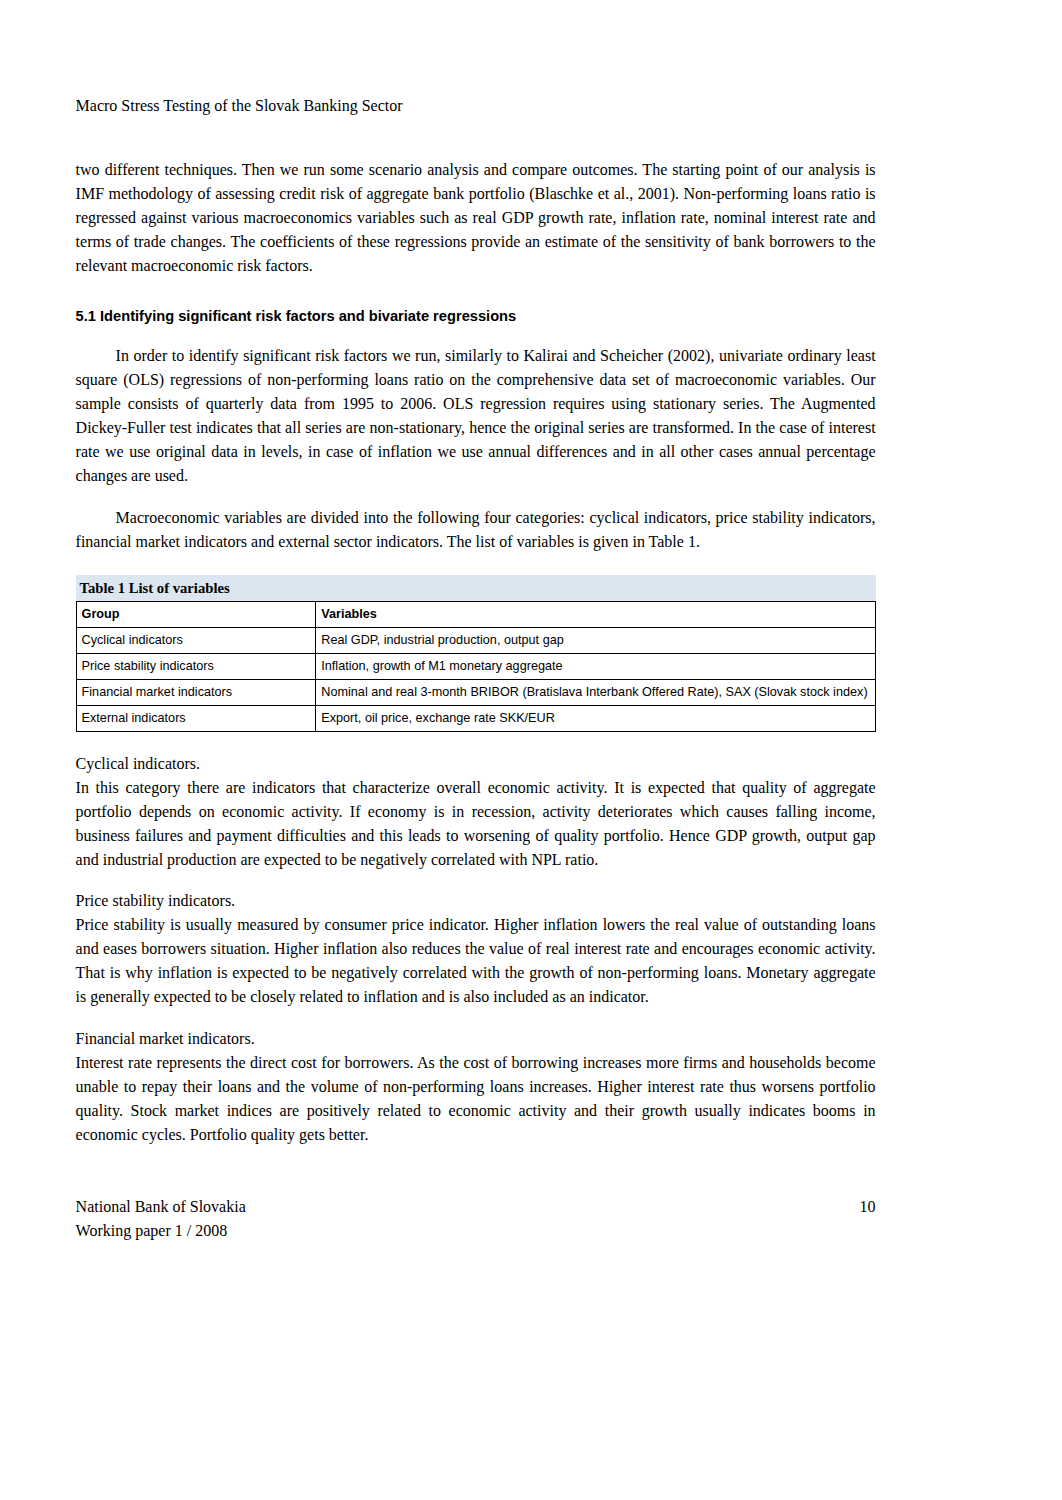Macro Stress Testing of the Slovak Banking Sector
two different techniques. Then we run some scenario analysis and compare outcomes. The starting point of our analysis is IMF methodology of assessing credit risk of aggregate bank portfolio (Blaschke et al., 2001). Non-performing loans ratio is regressed against various macroeconomics variables such as real GDP growth rate, inflation rate, nominal interest rate and terms of trade changes. The coefficients of these regressions provide an estimate of the sensitivity of bank borrowers to the relevant macroeconomic risk factors.
5.1 Identifying significant risk factors and bivariate regressions
In order to identify significant risk factors we run, similarly to Kalirai and Scheicher (2002), univariate ordinary least square (OLS) regressions of non-performing loans ratio on the comprehensive data set of macroeconomic variables. Our sample consists of quarterly data from 1995 to 2006. OLS regression requires using stationary series. The Augmented Dickey-Fuller test indicates that all series are non-stationary, hence the original series are transformed. In the case of interest rate we use original data in levels, in case of inflation we use annual differences and in all other cases annual percentage changes are used.
Macroeconomic variables are divided into the following four categories: cyclical indicators, price stability indicators, financial market indicators and external sector indicators. The list of variables is given in Table 1.
Table 1 List of variables
| Group | Variables |
| --- | --- |
| Cyclical indicators | Real GDP, industrial production, output gap |
| Price stability indicators | Inflation, growth of M1 monetary aggregate |
| Financial market indicators | Nominal and real 3-month BRIBOR (Bratislava Interbank Offered Rate), SAX (Slovak stock index) |
| External indicators | Export, oil price, exchange rate SKK/EUR |
Cyclical indicators.
In this category there are indicators that characterize overall economic activity. It is expected that quality of aggregate portfolio depends on economic activity. If economy is in recession, activity deteriorates which causes falling income, business failures and payment difficulties and this leads to worsening of quality portfolio. Hence GDP growth, output gap and industrial production are expected to be negatively correlated with NPL ratio.
Price stability indicators.
Price stability is usually measured by consumer price indicator. Higher inflation lowers the real value of outstanding loans and eases borrowers situation. Higher inflation also reduces the value of real interest rate and encourages economic activity. That is why inflation is expected to be negatively correlated with the growth of non-performing loans. Monetary aggregate is generally expected to be closely related to inflation and is also included as an indicator.
Financial market indicators.
Interest rate represents the direct cost for borrowers. As the cost of borrowing increases more firms and households become unable to repay their loans and the volume of non-performing loans increases. Higher interest rate thus worsens portfolio quality. Stock market indices are positively related to economic activity and their growth usually indicates booms in economic cycles. Portfolio quality gets better.
National Bank of Slovakia
Working paper 1 / 2008
10